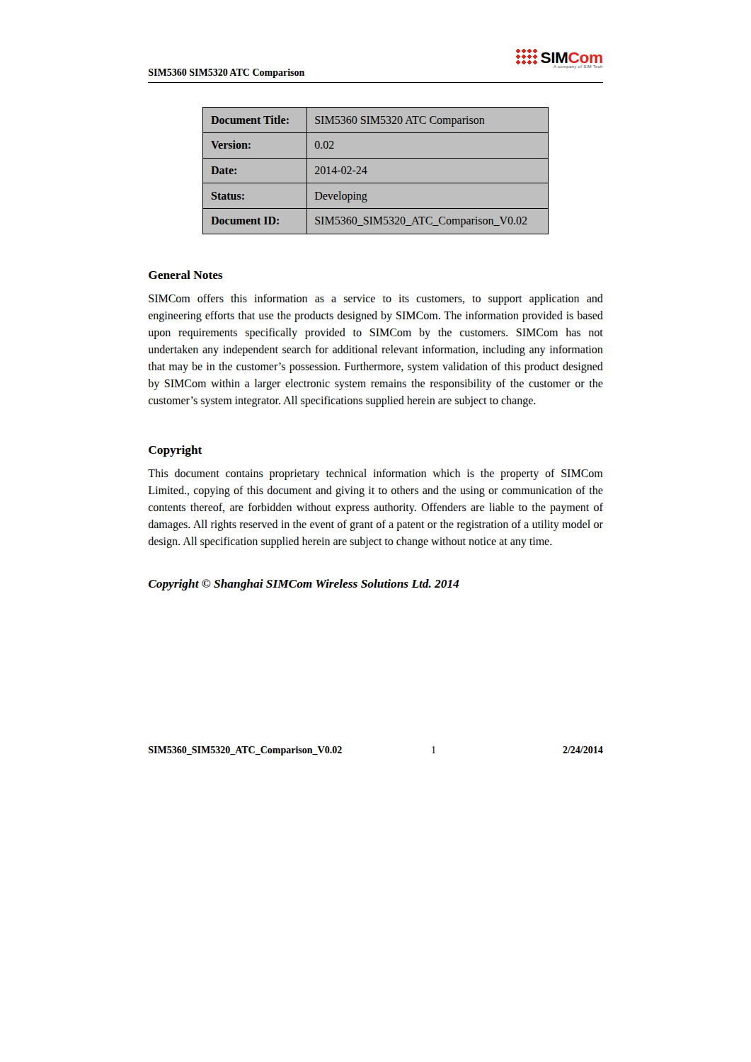SIM5360 SIM5320 ATC Comparison
SIMCom
A company of SIM Tech
| Document Title: | SIM5360 SIM5320 ATC Comparison |
| Version: | 0.02 |
| Date: | 2014-02-24 |
| Status: | Developing |
| Document ID: | SIM5360_SIM5320_ATC_Comparison_V0.02 |
General Notes
SIMCom offers this information as a service to its customers, to support application and engineering efforts that use the products designed by SIMCom. The information provided is based upon requirements specifically provided to SIMCom by the customers. SIMCom has not undertaken any independent search for additional relevant information, including any information that may be in the customer’s possession. Furthermore, system validation of this product designed by SIMCom within a larger electronic system remains the responsibility of the customer or the customer’s system integrator. All specifications supplied herein are subject to change.
Copyright
This document contains proprietary technical information which is the property of SIMCom Limited., copying of this document and giving it to others and the using or communication of the contents thereof, are forbidden without express authority. Offenders are liable to the payment of damages. All rights reserved in the event of grant of a patent or the registration of a utility model or design. All specification supplied herein are subject to change without notice at any time.
Copyright © Shanghai SIMCom Wireless Solutions Ltd. 2014
SIM5360_SIM5320_ATC_Comparison_V0.02
1
2/24/2014